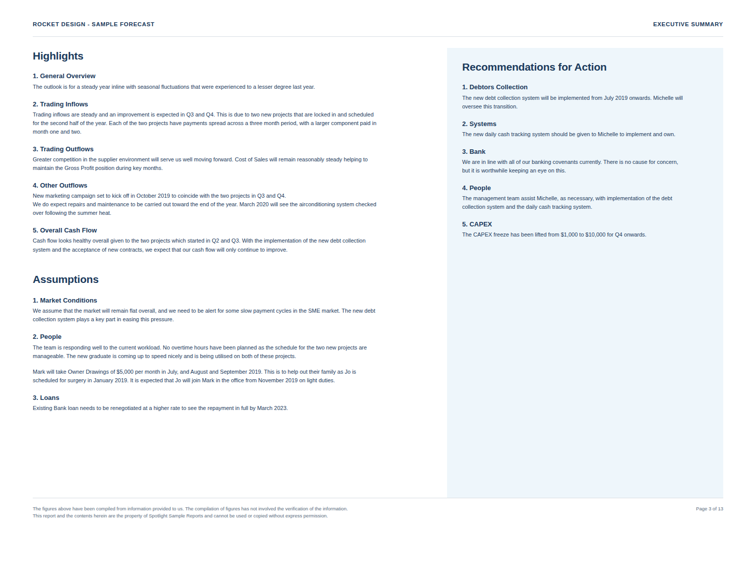ROCKET DESIGN - SAMPLE FORECAST
EXECUTIVE SUMMARY
Highlights
1. General Overview
The outlook is for a steady year inline with seasonal fluctuations that were experienced to a lesser degree last year.
2. Trading Inflows
Trading inflows are steady and an improvement is expected in Q3 and Q4. This is due to two new projects that are locked in and scheduled for the second half of the year. Each of the two projects have payments spread across a three month period, with a larger component paid in month one and two.
3. Trading Outflows
Greater competition in the supplier environment will serve us well moving forward. Cost of Sales will remain reasonably steady helping to maintain the Gross Profit position during key months.
4. Other Outflows
New marketing campaign set to kick off in October 2019 to coincide with the two projects in Q3 and Q4.
We do expect repairs and maintenance to be carried out toward the end of the year. March 2020 will see the airconditioning system checked over following the summer heat.
5. Overall Cash Flow
Cash flow looks healthy overall given to the two projects which started in Q2 and Q3. With the implementation of the new debt collection system and the acceptance of new contracts, we expect that our cash flow will only continue to improve.
Assumptions
1. Market Conditions
We assume that the market will remain flat overall, and we need to be alert for some slow payment cycles in the SME market. The new debt collection system plays a key part in easing this pressure.
2. People
The team is responding well to the current workload. No overtime hours have been planned as the schedule for the two new projects are manageable. The new graduate is coming up to speed nicely and is being utilised on both of these projects.
Mark will take Owner Drawings of $5,000 per month in July, and August and September 2019. This is to help out their family as Jo is scheduled for surgery in January 2019. It is expected that Jo will join Mark in the office from November 2019 on light duties.
3. Loans
Existing Bank loan needs to be renegotiated at a higher rate to see the repayment in full by March 2023.
Recommendations for Action
1. Debtors Collection
The new debt collection system will be implemented from July 2019 onwards. Michelle will oversee this transition.
2. Systems
The new daily cash tracking system should be given to Michelle to implement and own.
3. Bank
We are in line with all of our banking covenants currently. There is no cause for concern, but it is worthwhile keeping an eye on this.
4. People
The management team assist Michelle, as necessary, with implementation of the debt collection system and the daily cash tracking system.
5. CAPEX
The CAPEX freeze has been lifted from $1,000 to $10,000 for Q4 onwards.
The figures above have been compiled from information provided to us. The compilation of figures has not involved the verification of the information.
This report and the contents herein are the property of Spotlight Sample Reports and cannot be used or copied without express permission.
Page 3 of 13